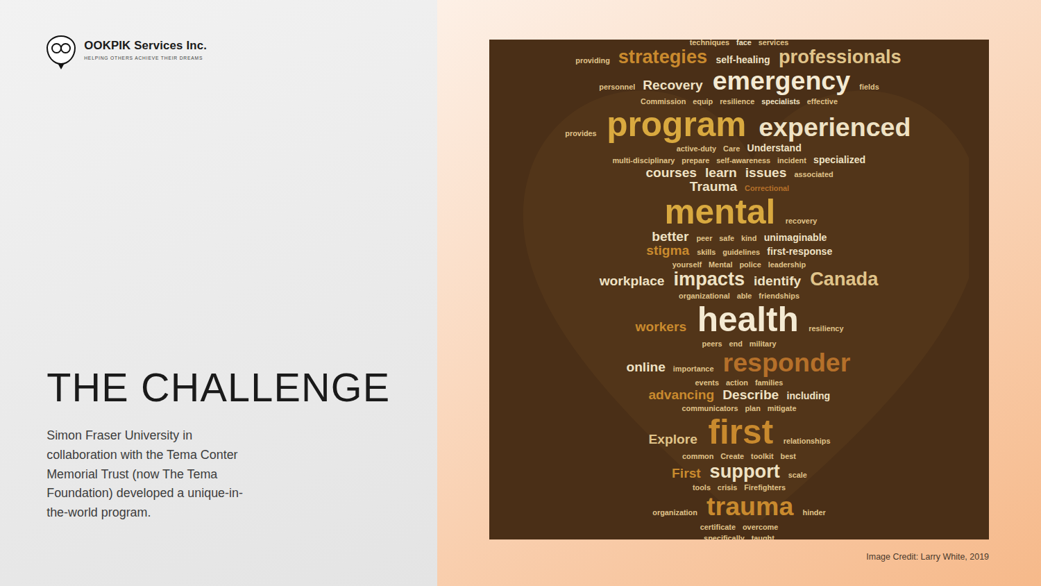OOKPIK Services Inc.
Helping others achieve their dreams
THE CHALLENGE
Simon Fraser University in collaboration with the Tema Conter Memorial Trust (now The Tema Foundation) developed a unique-in-the-world program.
techniques face services
providing strategies self-healing professionals
personnel Recovery emergency fields
Commission equip resilience specialists effective
provides program experienced
active-duty Care Understand
multi-disciplinary prepare self-awareness incident specialized
courses learn issues associated
Trauma Correctional
mental recovery
better peer safe kind unimaginable
stigma skills guidelines first-response
yourself Mental police leadership
workplace impacts identify Canada
organizational able friendships
workers health resiliency
peers end military
online importance responder
events action families
advancing Describe including
communicators plan mitigate
Explore first relationships
common Create toolkit best
First support scale
tools crisis Firefighters
organization trauma hinder
certificate overcome
specifically taught
Image Credit: Larry White, 2019